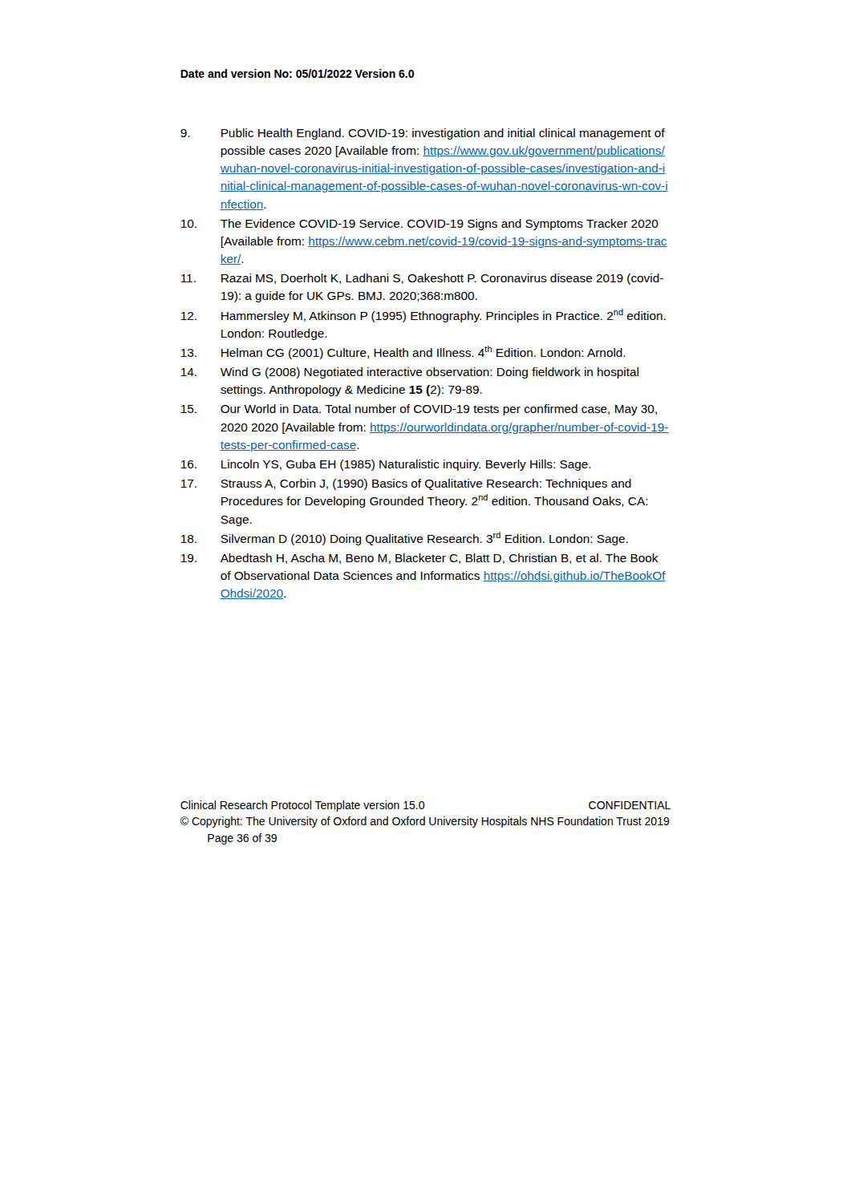Date and version No: 05/01/2022 Version 6.0
9. Public Health England. COVID-19: investigation and initial clinical management of possible cases 2020 [Available from: https://www.gov.uk/government/publications/wuhan-novel-coronavirus-initial-investigation-of-possible-cases/investigation-and-initial-clinical-management-of-possible-cases-of-wuhan-novel-coronavirus-wn-cov-infection.
10. The Evidence COVID-19 Service. COVID-19 Signs and Symptoms Tracker 2020 [Available from: https://www.cebm.net/covid-19/covid-19-signs-and-symptoms-tracker/.
11. Razai MS, Doerholt K, Ladhani S, Oakeshott P. Coronavirus disease 2019 (covid-19): a guide for UK GPs. BMJ. 2020;368:m800.
12. Hammersley M, Atkinson P (1995) Ethnography. Principles in Practice. 2nd edition. London: Routledge.
13. Helman CG (2001) Culture, Health and Illness. 4th Edition. London: Arnold.
14. Wind G (2008) Negotiated interactive observation: Doing fieldwork in hospital settings. Anthropology & Medicine 15 (2): 79-89.
15. Our World in Data. Total number of COVID-19 tests per confirmed case, May 30, 2020 2020 [Available from: https://ourworldindata.org/grapher/number-of-covid-19-tests-per-confirmed-case.
16. Lincoln YS, Guba EH (1985) Naturalistic inquiry. Beverly Hills: Sage.
17. Strauss A, Corbin J, (1990) Basics of Qualitative Research: Techniques and Procedures for Developing Grounded Theory. 2nd edition. Thousand Oaks, CA: Sage.
18. Silverman D (2010) Doing Qualitative Research. 3rd Edition. London: Sage.
19. Abedtash H, Ascha M, Beno M, Blacketer C, Blatt D, Christian B, et al. The Book of Observational Data Sciences and Informatics https://ohdsi.github.io/TheBookOfOhdsi/2020.
Clinical Research Protocol Template version 15.0 CONFIDENTIAL
© Copyright: The University of Oxford and Oxford University Hospitals NHS Foundation Trust 2019
Page 36 of 39